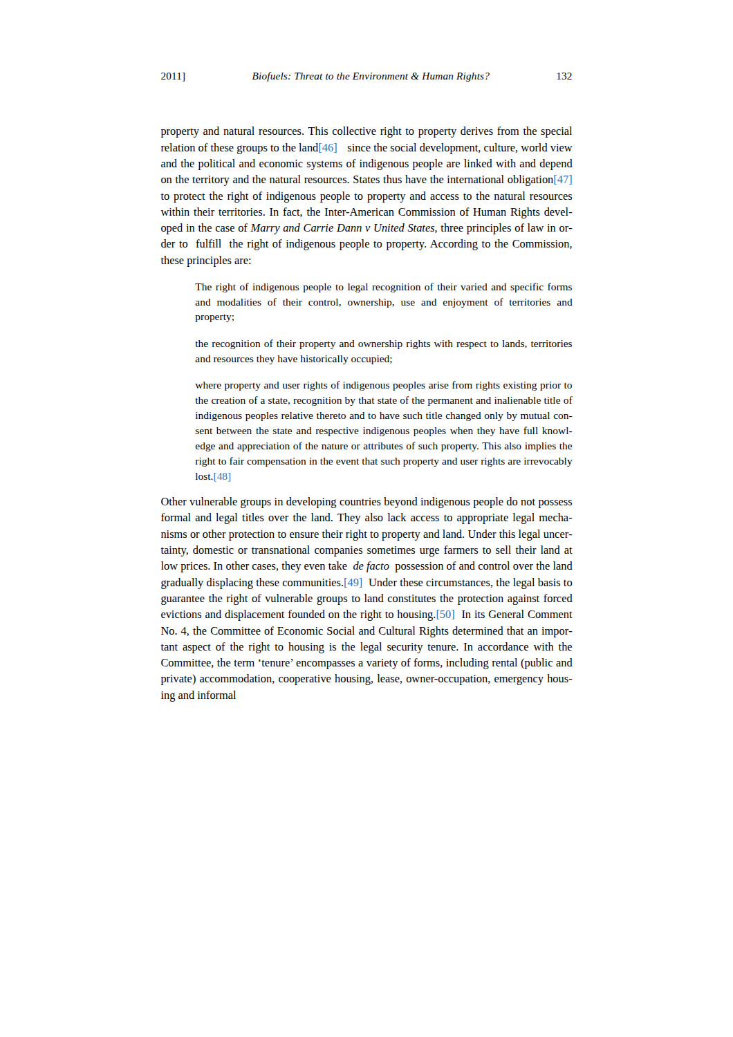2011] Biofuels: Threat to the Environment & Human Rights? 132
property and natural resources. This collective right to property derives from the special relation of these groups to the land[46] since the social development, culture, world view and the political and economic systems of indigenous people are linked with and depend on the territory and the natural resources. States thus have the international obligation[47] to protect the right of indigenous people to property and access to the natural resources within their territories. In fact, the Inter-American Commission of Human Rights developed in the case of Marry and Carrie Dann v United States, three principles of law in order to fulfill the right of indigenous people to property. According to the Commission, these principles are:
The right of indigenous people to legal recognition of their varied and specific forms and modalities of their control, ownership, use and enjoyment of territories and property;
the recognition of their property and ownership rights with respect to lands, territories and resources they have historically occupied;
where property and user rights of indigenous peoples arise from rights existing prior to the creation of a state, recognition by that state of the permanent and inalienable title of indigenous peoples relative thereto and to have such title changed only by mutual consent between the state and respective indigenous peoples when they have full knowledge and appreciation of the nature or attributes of such property. This also implies the right to fair compensation in the event that such property and user rights are irrevocably lost.[48]
Other vulnerable groups in developing countries beyond indigenous people do not possess formal and legal titles over the land. They also lack access to appropriate legal mechanisms or other protection to ensure their right to property and land. Under this legal uncertainty, domestic or transnational companies sometimes urge farmers to sell their land at low prices. In other cases, they even take de facto possession of and control over the land gradually displacing these communities.[49] Under these circumstances, the legal basis to guarantee the right of vulnerable groups to land constitutes the protection against forced evictions and displacement founded on the right to housing.[50] In its General Comment No. 4, the Committee of Economic Social and Cultural Rights determined that an important aspect of the right to housing is the legal security tenure. In accordance with the Committee, the term ‘tenure’ encompasses a variety of forms, including rental (public and private) accommodation, cooperative housing, lease, owner-occupation, emergency housing and informal